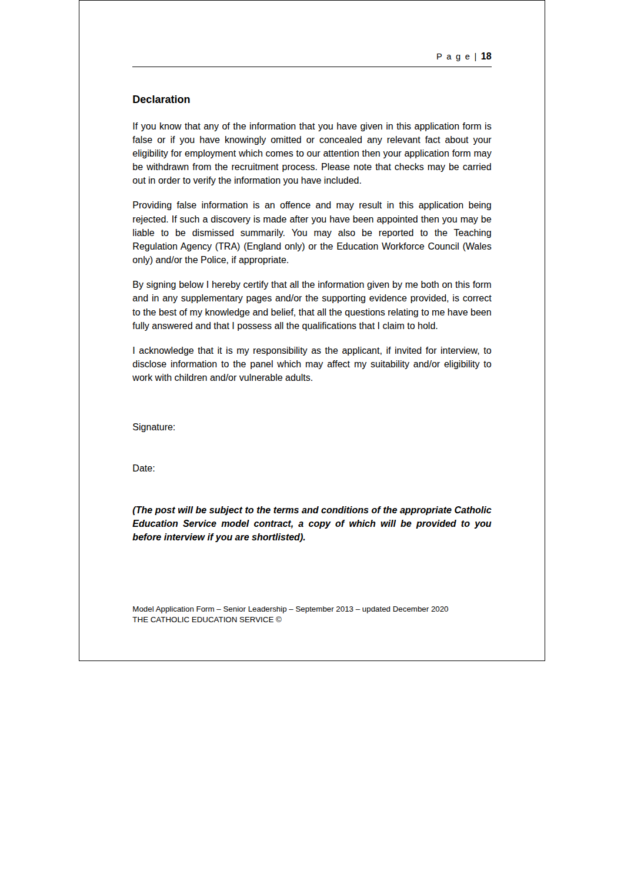P a g e | 18
Declaration
If you know that any of the information that you have given in this application form is false or if you have knowingly omitted or concealed any relevant fact about your eligibility for employment which comes to our attention then your application form may be withdrawn from the recruitment process. Please note that checks may be carried out in order to verify the information you have included.
Providing false information is an offence and may result in this application being rejected. If such a discovery is made after you have been appointed then you may be liable to be dismissed summarily. You may also be reported to the Teaching Regulation Agency (TRA) (England only) or the Education Workforce Council (Wales only) and/or the Police, if appropriate.
By signing below I hereby certify that all the information given by me both on this form and in any supplementary pages and/or the supporting evidence provided, is correct to the best of my knowledge and belief, that all the questions relating to me have been fully answered and that I possess all the qualifications that I claim to hold.
I acknowledge that it is my responsibility as the applicant, if invited for interview, to disclose information to the panel which may affect my suitability and/or eligibility to work with children and/or vulnerable adults.
Signature:
Date:
(The post will be subject to the terms and conditions of the appropriate Catholic Education Service model contract, a copy of which will be provided to you before interview if you are shortlisted).
Model Application Form – Senior Leadership – September 2013 – updated December 2020
THE CATHOLIC EDUCATION SERVICE ©